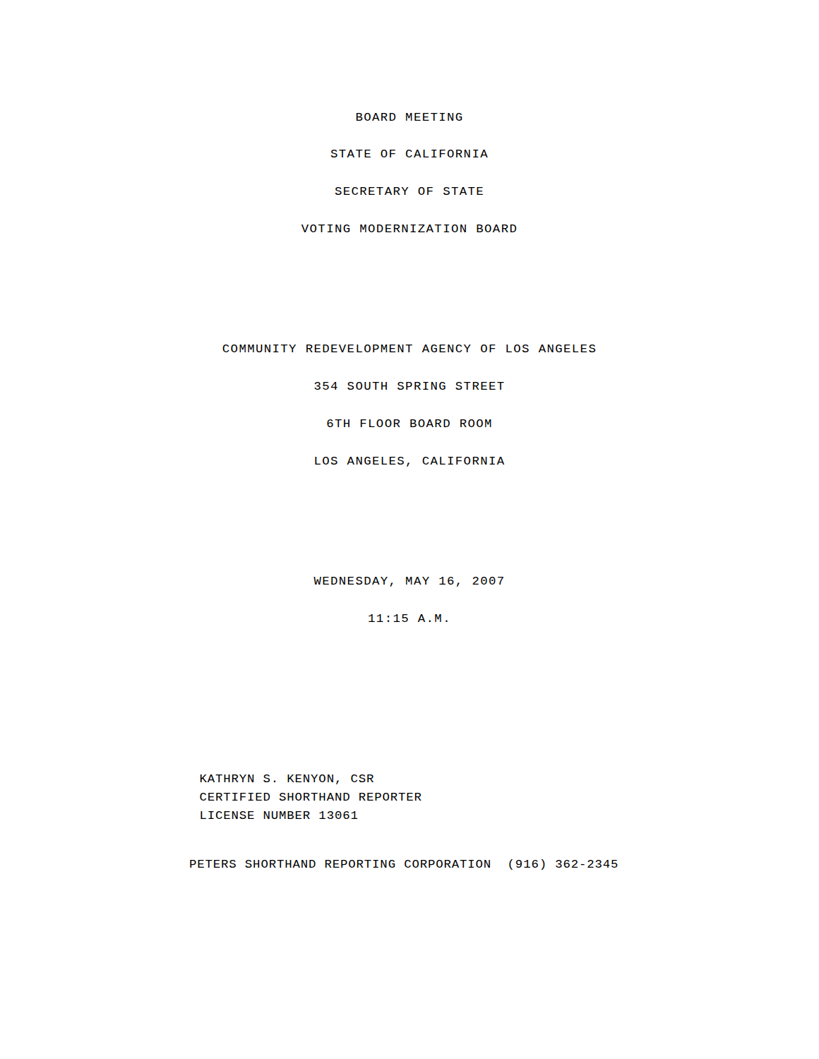BOARD MEETING
STATE OF CALIFORNIA
SECRETARY OF STATE
VOTING MODERNIZATION BOARD
COMMUNITY REDEVELOPMENT AGENCY OF LOS ANGELES
354 SOUTH SPRING STREET
6TH FLOOR BOARD ROOM
LOS ANGELES, CALIFORNIA
WEDNESDAY, MAY 16, 2007
11:15 A.M.
KATHRYN S. KENYON, CSR
CERTIFIED SHORTHAND REPORTER
LICENSE NUMBER 13061
PETERS SHORTHAND REPORTING CORPORATION (916) 362-2345